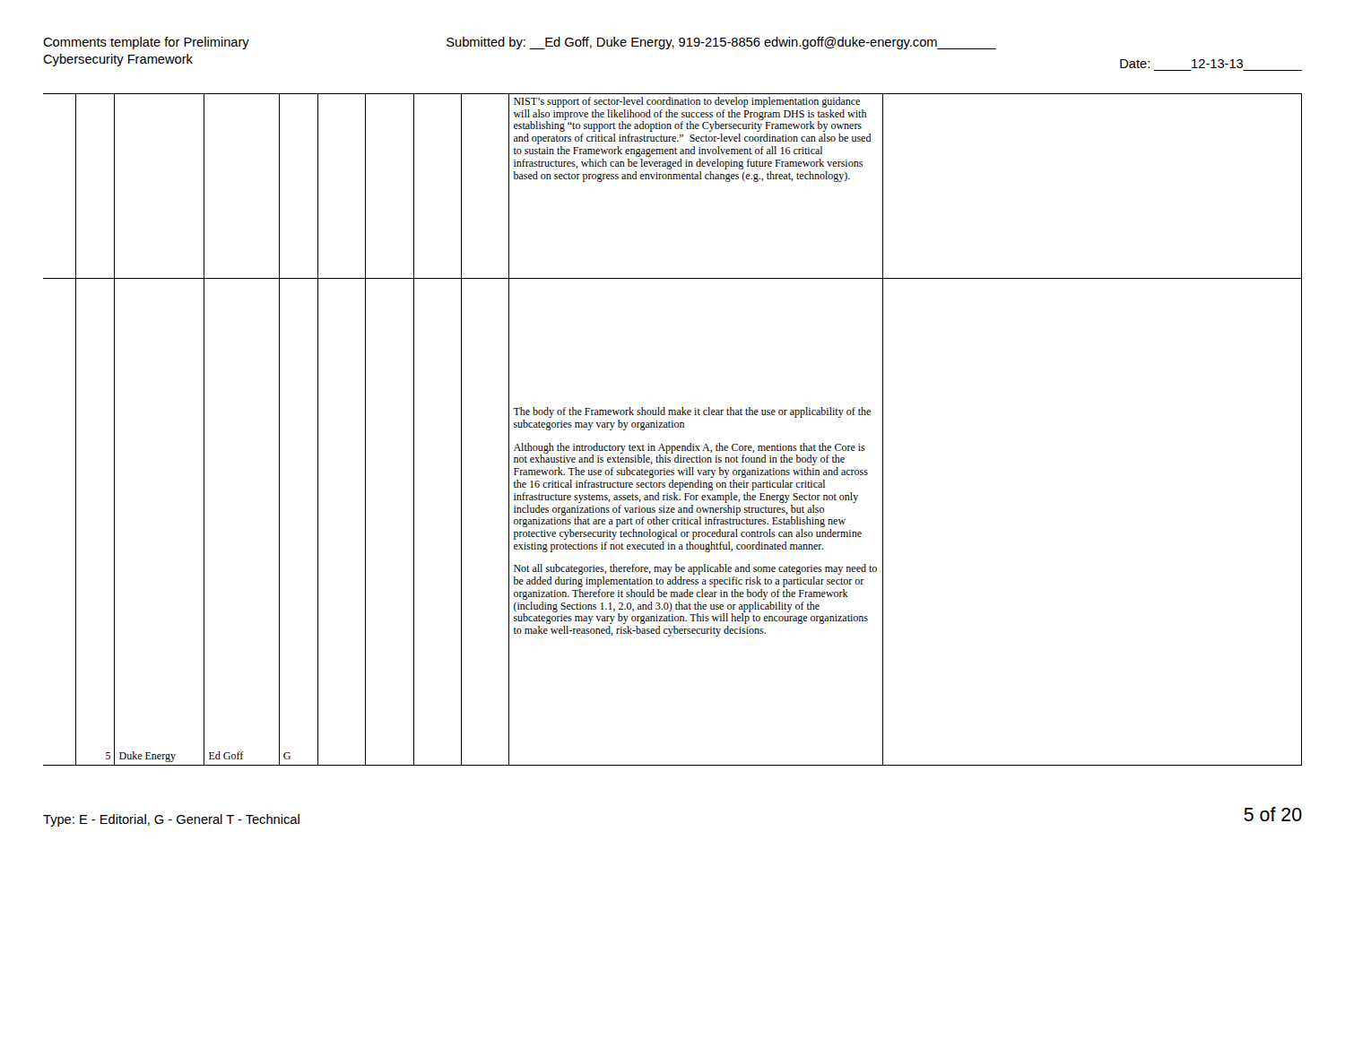Comments template for Preliminary
Cybersecurity Framework
Submitted by: __Ed Goff, Duke Energy, 919-215-8856 edwin.goff@duke-energy.com________
Date: _____12-13-13________
| | | | | | | | | | NIST’s support of sector-level coordination to develop implementation guidance will also improve the likelihood of the success of the Program DHS is tasked with establishing “to support the adoption of the Cybersecurity Framework by owners and operators of critical infrastructure.” Sector-level coordination can also be used to sustain the Framework engagement and involvement of all 16 critical infrastructures, which can be leveraged in developing future Framework versions based on sector progress and environmental changes (e.g., threat, technology). | |
| | 5 | Duke Energy | Ed Goff | G | | | | | The body of the Framework should make it clear that the use or applicability of the subcategories may vary by organization Although the introductory text in Appendix A, the Core, mentions that the Core is not exhaustive and is extensible, this direction is not found in the body of the Framework. The use of subcategories will vary by organizations within and across the 16 critical infrastructure sectors depending on their particular critical infrastructure systems, assets, and risk. For example, the Energy Sector not only includes organizations of various size and ownership structures, but also organizations that are a part of other critical infrastructures. Establishing new protective cybersecurity technological or procedural controls can also undermine existing protections if not executed in a thoughtful, coordinated manner. Not all subcategories, therefore, may be applicable and some categories may need to be added during implementation to address a specific risk to a particular sector or organization. Therefore it should be made clear in the body of the Framework (including Sections 1.1, 2.0, and 3.0) that the use or applicability of the subcategories may vary by organization. This will help to encourage organizations to make well-reasoned, risk-based cybersecurity decisions. | |
Type: E - Editorial, G - General T - Technical
5 of 20